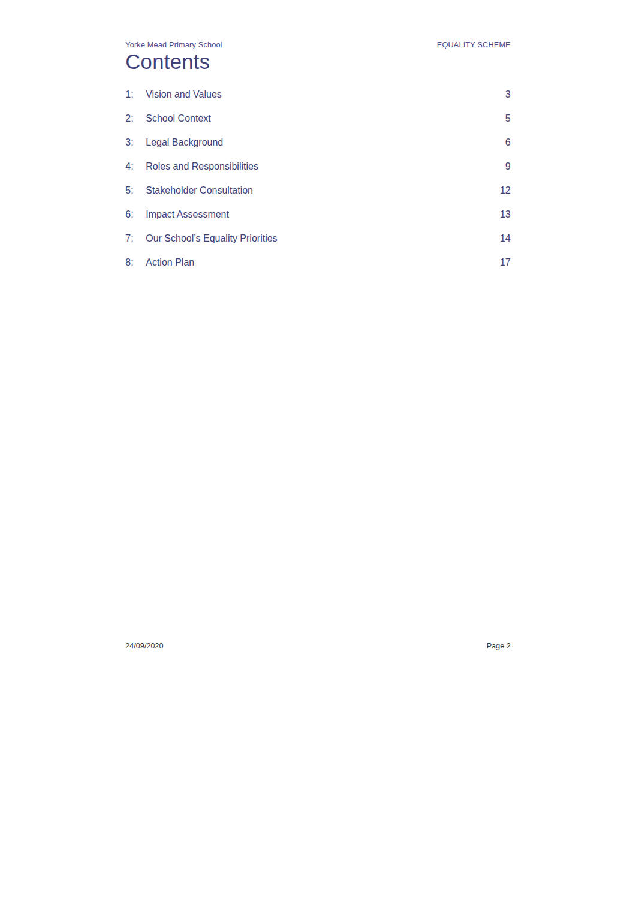Yorke Mead Primary School EQUALITY SCHEME
Contents
1: Vision and Values 3
2: School Context 5
3: Legal Background 6
4: Roles and Responsibilities 9
5: Stakeholder Consultation 12
6: Impact Assessment 13
7: Our School’s Equality Priorities 14
8: Action Plan 17
24/09/2020 Page 2